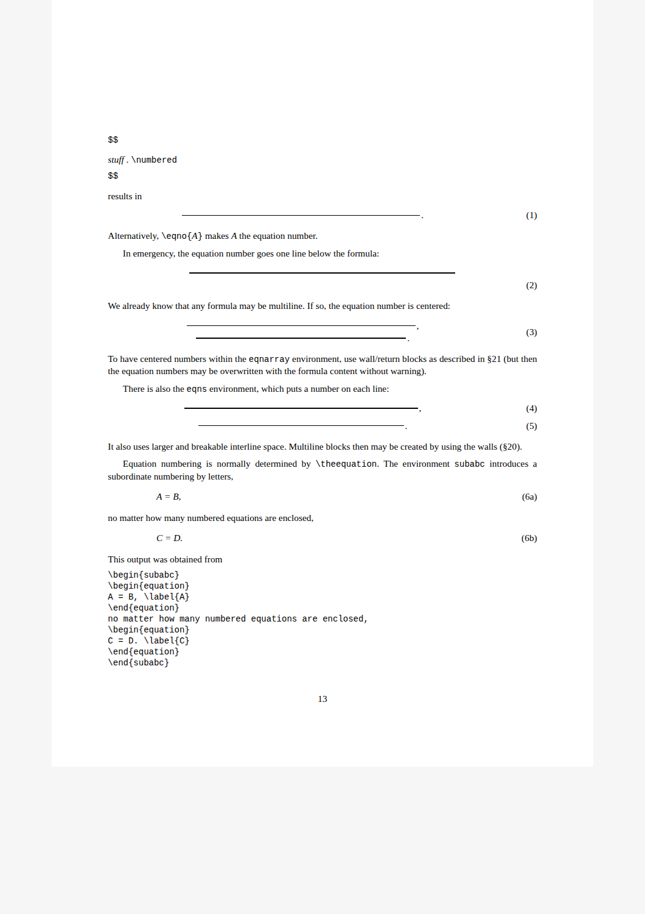$$
stuff . \numbered
$$
results in
| . | (1) |
Alternatively, \eqno{A} makes A the equation number.
In emergency, the equation number goes one line below the formula:
| (2) |
We already know that any formula may be multiline. If so, the equation number is centered:
| , | (3) |
| . |
To have centered numbers within the eqnarray environment, use wall/return blocks as described in §21 (but then the equation numbers may be overwritten with the formula content without warning).
There is also the eqns environment, which puts a number on each line:
| , | (4) |
| . | (5) |
It also uses larger and breakable interline space. Multiline blocks then may be created by using the walls (§20).
Equation numbering is normally determined by \theequation. The environment subabc introduces a subordinate numbering by letters,
| A = B, | (6a) |
no matter how many numbered equations are enclosed,
| C = D. | (6b) |
This output was obtained from
\begin{subabc}
\begin{equation}
A = B, \label{A}
\end{equation}
no matter how many numbered equations are enclosed,
\begin{equation}
C = D. \label{C}
\end{equation}
\end{subabc}
13